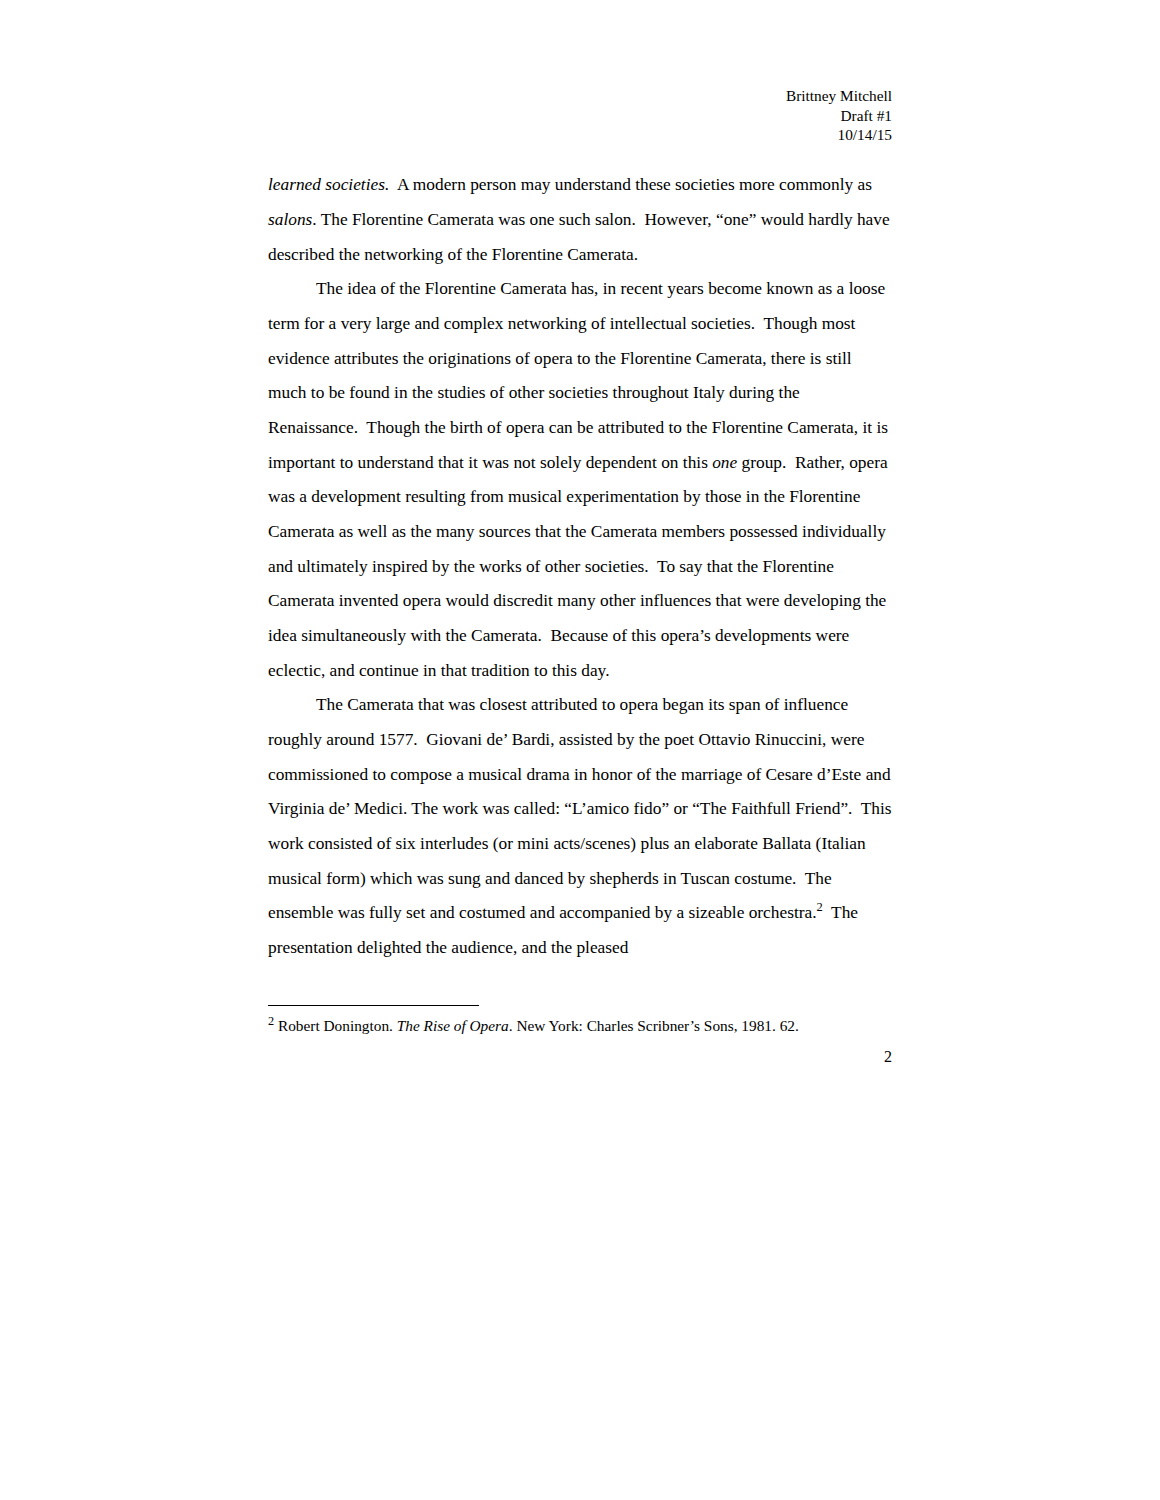Brittney Mitchell
Draft #1
10/14/15
learned societies. A modern person may understand these societies more commonly as salons. The Florentine Camerata was one such salon. However, “one” would hardly have described the networking of the Florentine Camerata.
The idea of the Florentine Camerata has, in recent years become known as a loose term for a very large and complex networking of intellectual societies. Though most evidence attributes the originations of opera to the Florentine Camerata, there is still much to be found in the studies of other societies throughout Italy during the Renaissance. Though the birth of opera can be attributed to the Florentine Camerata, it is important to understand that it was not solely dependent on this one group. Rather, opera was a development resulting from musical experimentation by those in the Florentine Camerata as well as the many sources that the Camerata members possessed individually and ultimately inspired by the works of other societies. To say that the Florentine Camerata invented opera would discredit many other influences that were developing the idea simultaneously with the Camerata. Because of this opera’s developments were eclectic, and continue in that tradition to this day.
The Camerata that was closest attributed to opera began its span of influence roughly around 1577. Giovani de’ Bardi, assisted by the poet Ottavio Rinuccini, were commissioned to compose a musical drama in honor of the marriage of Cesare d’Este and Virginia de’ Medici. The work was called: “L’amico fido” or “The Faithfull Friend”. This work consisted of six interludes (or mini acts/scenes) plus an elaborate Ballata (Italian musical form) which was sung and danced by shepherds in Tuscan costume. The ensemble was fully set and costumed and accompanied by a sizeable orchestra.2 The presentation delighted the audience, and the pleased
2 Robert Donington. The Rise of Opera. New York: Charles Scribner’s Sons, 1981. 62.
2